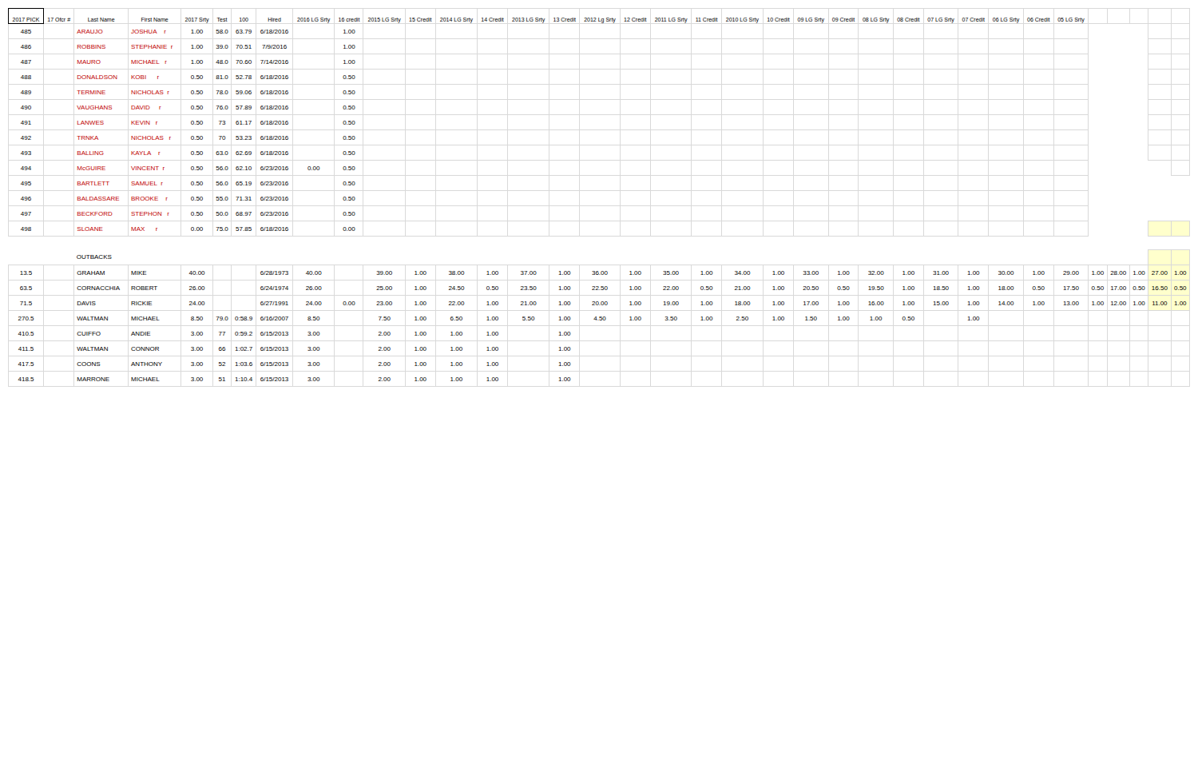| 2017 PICK | 17 Ofcr # | Last Name | First Name | 2017 Srty | Test | 100 | Hired | 2016 LG Srty | 16 credit | 2015 LG Srty | 15 Credit | 2014 LG Srty | 14 Credit | 2013 LG Srty | 13 Credit | 2012 Lg Srty | 12 Credit | 2011 LG Srty | 11 Credit | 2010 LG Srty | 10 Credit | 09 LG Srty | 09 Credit | 08 LG Srty | 08 Credit | 07 LG Srty | 07 Credit | 06 LG Srty | 06 Credit | 05 LG Srty | | | | | |
| --- | --- | --- | --- | --- | --- | --- | --- | --- | --- | --- | --- | --- | --- | --- | --- | --- | --- | --- | --- | --- | --- | --- | --- | --- | --- | --- | --- | --- | --- | --- | --- | --- | --- | --- | --- |
| 485 | | ARAUJO | JOSHUA r | 1.00 | 58.0 | 63.79 | 6/18/2016 | | 1.00 | | | | | | | | | | | | | | | | | | | | | | | | | | |
| 486 | | ROBBINS | STEPHANIE r | 1.00 | 39.0 | 70.51 | 7/9/2016 | | 1.00 | | | | | | | | | | | | | | | | | | | | | | | | | | |
| 487 | | MAURO | MICHAEL r | 1.00 | 48.0 | 70.60 | 7/14/2016 | | 1.00 | | | | | | | | | | | | | | | | | | | | | | | | | | |
| 488 | | DONALDSON | KOBI r | 0.50 | 81.0 | 52.78 | 6/18/2016 | | 0.50 | | | | | | | | | | | | | | | | | | | | | | | | | | |
| 489 | | TERMINE | NICHOLAS r | 0.50 | 78.0 | 59.06 | 6/18/2016 | | 0.50 | | | | | | | | | | | | | | | | | | | | | | | | | | |
| 490 | | VAUGHANS | DAVID r | 0.50 | 76.0 | 57.89 | 6/18/2016 | | 0.50 | | | | | | | | | | | | | | | | | | | | | | | | | | |
| 491 | | LANWES | KEVIN r | 0.50 | 73 | 61.17 | 6/18/2016 | | 0.50 | | | | | | | | | | | | | | | | | | | | | | | | | | |
| 492 | | TRNKA | NICHOLAS r | 0.50 | 70 | 53.23 | 6/18/2016 | | 0.50 | | | | | | | | | | | | | | | | | | | | | | | | | | |
| 493 | | BALLING | KAYLA r | 0.50 | 63.0 | 62.69 | 6/18/2016 | | 0.50 | | | | | | | | | | | | | | | | | | | | | | | | | | |
| 494 | | McGUIRE | VINCENT r | 0.50 | 56.0 | 62.10 | 6/23/2016 | 0.00 | 0.50 | | | | | | | | | | | | | | | | | | | | | | | | | | |
| 495 | | BARTLETT | SAMUEL r | 0.50 | 56.0 | 65.19 | 6/23/2016 | | 0.50 | | | | | | | | | | | | | | | | | | | | | | | | | | |
| 496 | | BALDASSARE | BROOKE r | 0.50 | 55.0 | 71.31 | 6/23/2016 | | 0.50 | | | | | | | | | | | | | | | | | | | | | | | | | | |
| 497 | | BECKFORD | STEPHON r | 0.50 | 50.0 | 68.97 | 6/23/2016 | | 0.50 | | | | | | | | | | | | | | | | | | | | | | | | | | |
| 498 | | SLOANE | MAX r | 0.00 | 75.0 | 57.85 | 6/18/2016 | | 0.00 | | | | | | | | | | | | | | | | | | | | | | | | | | |
| | | OUTBACKS | | | | | | | | | | | | | | | | | | | | | | | | | | | | | | | | | |
| 13.5 | | GRAHAM | MIKE | 40.00 | | | 6/28/1973 | 40.00 | | 39.00 | 1.00 | 38.00 | 1.00 | 37.00 | 1.00 | 36.00 | 1.00 | 35.00 | 1.00 | 34.00 | 1.00 | 33.00 | 1.00 | 32.00 | 1.00 | 31.00 | 1.00 | 30.00 | 1.00 | 29.00 | 1.00 | 28.00 | 1.00 | 27.00 | 1.00 |
| 63.5 | | CORNACCHIA | ROBERT | 26.00 | | | 6/24/1974 | 26.00 | | 25.00 | 1.00 | 24.50 | 0.50 | 23.50 | 1.00 | 22.50 | 1.00 | 22.00 | 0.50 | 21.00 | 1.00 | 20.50 | 0.50 | 19.50 | 1.00 | 18.50 | 1.00 | 18.00 | 0.50 | 17.50 | 0.50 | 17.00 | 0.50 | 16.50 | 0.50 |
| 71.5 | | DAVIS | RICKIE | 24.00 | | | 6/27/1991 | 24.00 | 0.00 | 23.00 | 1.00 | 22.00 | 1.00 | 21.00 | 1.00 | 20.00 | 1.00 | 19.00 | 1.00 | 18.00 | 1.00 | 17.00 | 1.00 | 16.00 | 1.00 | 15.00 | 1.00 | 14.00 | 1.00 | 13.00 | 1.00 | 12.00 | 1.00 | 11.00 | 1.00 |
| 270.5 | | WALTMAN | MICHAEL | 8.50 | 79.0 | 0:58.9 | 6/16/2007 | 8.50 | | 7.50 | 1.00 | 6.50 | 1.00 | 5.50 | 1.00 | 4.50 | 1.00 | 3.50 | 1.00 | 2.50 | 1.00 | 1.50 | 1.00 | 1.00 | 0.50 | | 1.00 | | | | | | | | |
| 410.5 | | CUIFFO | ANDIE | 3.00 | 77 | 0:59.2 | 6/15/2013 | 3.00 | | 2.00 | 1.00 | 1.00 | 1.00 | | 1.00 | | | | | | | | | | | | | | | | | | | | |
| 411.5 | | WALTMAN | CONNOR | 3.00 | 66 | 1:02.7 | 6/15/2013 | 3.00 | | 2.00 | 1.00 | 1.00 | 1.00 | | 1.00 | | | | | | | | | | | | | | | | | | | | |
| 417.5 | | COONS | ANTHONY | 3.00 | 52 | 1:03.6 | 6/15/2013 | 3.00 | | 2.00 | 1.00 | 1.00 | 1.00 | | 1.00 | | | | | | | | | | | | | | | | | | | | |
| 418.5 | | MARRONE | MICHAEL | 3.00 | 51 | 1:10.4 | 6/15/2013 | 3.00 | | 2.00 | 1.00 | 1.00 | 1.00 | | 1.00 | | | | | | | | | | | | | | | | | | | | |